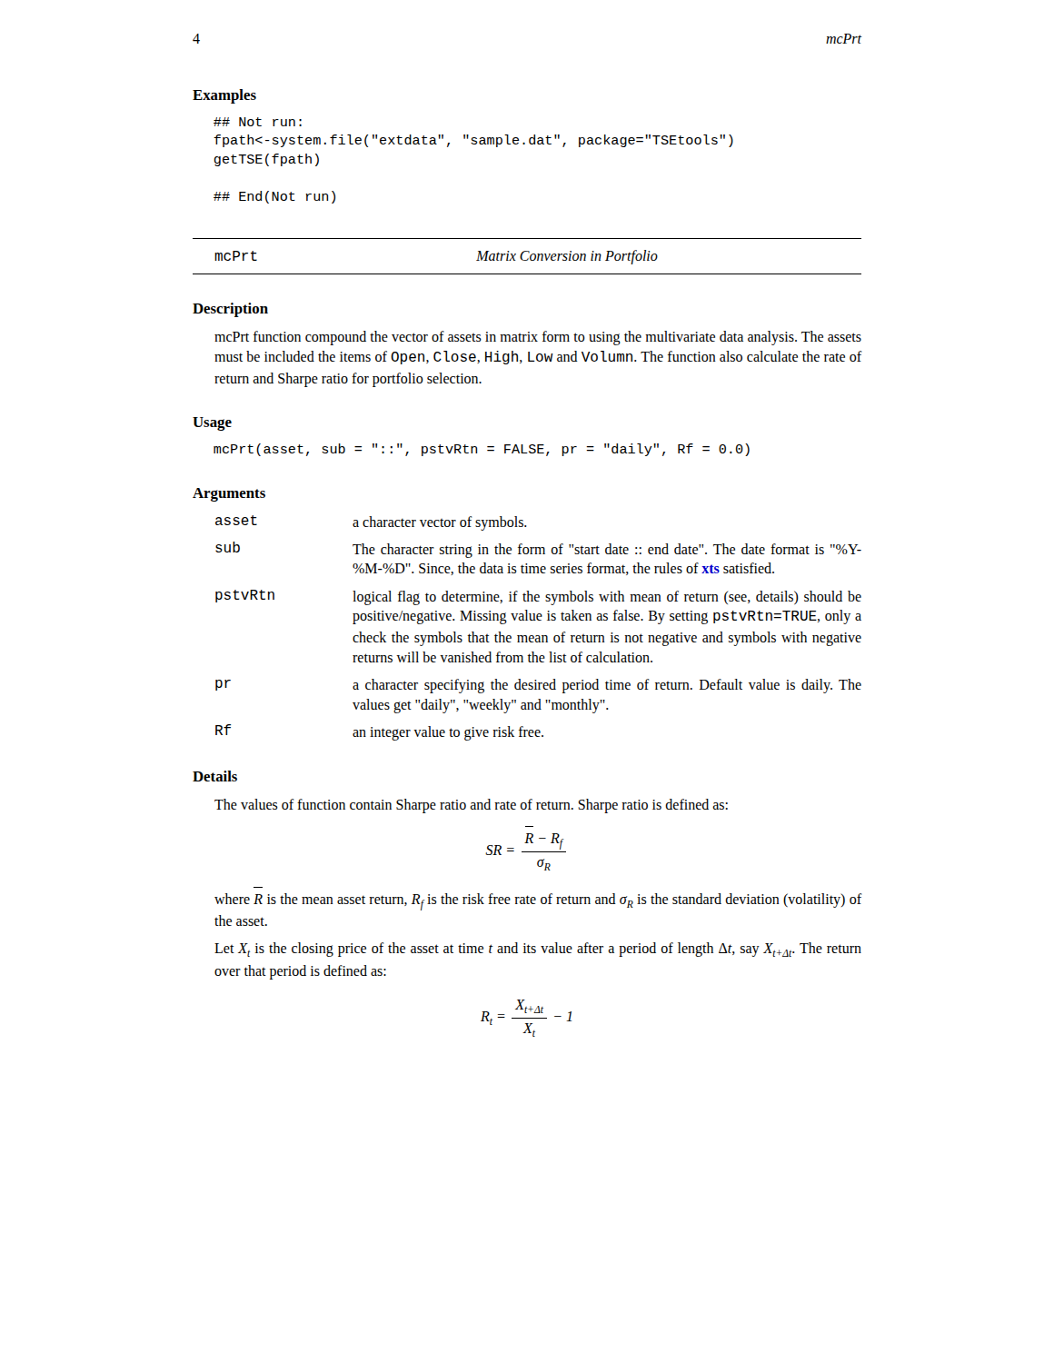4 mcPrt
Examples
## Not run: 
fpath<-system.file("extdata", "sample.dat", package="TSEtools")
getTSE(fpath)

## End(Not run)
mcPrt Matrix Conversion in Portfolio
Description
mcPrt function compound the vector of assets in matrix form to using the multivariate data analysis. The assets must be included the items of Open, Close, High, Low and Volumn. The function also calculate the rate of return and Sharpe ratio for portfolio selection.
Usage
mcPrt(asset, sub = "::", pstvRtn = FALSE, pr = "daily", Rf = 0.0)
Arguments
asset
a character vector of symbols.
sub
The character string in the form of "start date :: end date". The date format is "%Y-%M-%D". Since, the data is time series format, the rules of xts satisfied.
pstvRtn
logical flag to determine, if the symbols with mean of return (see, details) should be positive/negative. Missing value is taken as false. By setting pstvRtn=TRUE, only a check the symbols that the mean of return is not negative and symbols with negative returns will be vanished from the list of calculation.
pr
a character specifying the desired period time of return. Default value is daily. The values get "daily", "weekly" and "monthly".
Rf
an integer value to give risk free.
Details
The values of function contain Sharpe ratio and rate of return. Sharpe ratio is defined as:
SR = R − Rf σR
where R is the mean asset return, Rf is the risk free rate of return and σR is the standard deviation (volatility) of the asset.
Let Xt is the closing price of the asset at time t and its value after a period of length Δt, say Xt+Δt. The return over that period is defined as:
Rt = Xt+Δt Xt − 1